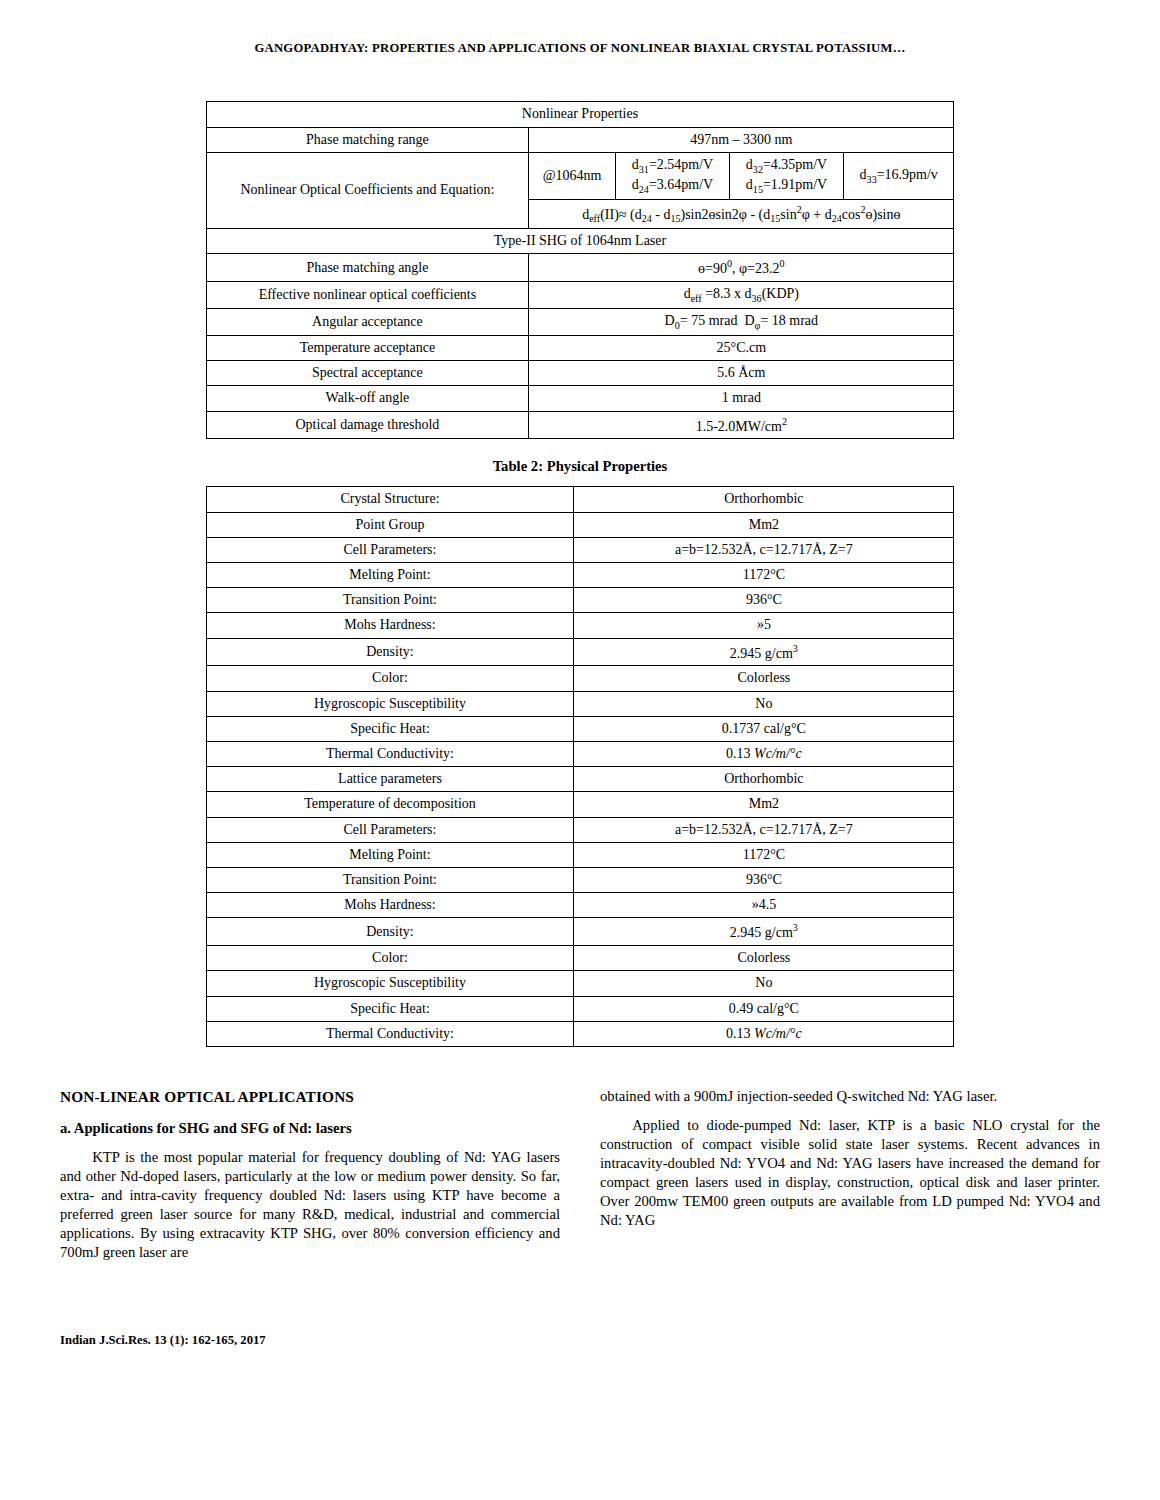GANGOPADHYAY: PROPERTIES AND APPLICATIONS OF NONLINEAR BIAXIAL CRYSTAL POTASSIUM…
| Nonlinear Properties |
| Phase matching range | 497nm – 3300 nm |
| Nonlinear Optical Coefficients and Equation: | @1064nm | d 31 =2.54pm/V d 24 =3.64pm/V | d 32 =4.35pm/V d 15 =1.91pm/V | d 33 =16.9pm/v |
| d eff (II)≈ (d 24 - d 15 )sin2өsin2φ - (d 15 sin 2 φ + d 24 cos 2 ө)sinө |
| Type-II SHG of 1064nm Laser |
| Phase matching angle | ө=90 0 , φ=23.2 0 |
| Effective nonlinear optical coefficients | d eff =8.3 x d 36 (KDP) |
| Angular acceptance | D 0 = 75 mrad D φ = 18 mrad |
| Temperature acceptance | 25°C.cm |
| Spectral acceptance | 5.6 Åcm |
| Walk-off angle | 1 mrad |
| Optical damage threshold | 1.5-2.0MW/cm 2 |
Table 2: Physical Properties
| Crystal Structure: | Orthorhombic |
| Point Group | Mm2 |
| Cell Parameters: | a=b=12.532Å, c=12.717Å, Z=7 |
| Melting Point: | 1172°C |
| Transition Point: | 936°C |
| Mohs Hardness: | »5 |
| Density: | 2.945 g/cm 3 |
| Color: | Colorless |
| Hygroscopic Susceptibility | No |
| Specific Heat: | 0.1737 cal/g°C |
| Thermal Conductivity: | 0.13 Wc/m/°c |
| Lattice parameters | Orthorhombic |
| Temperature of decomposition | Mm2 |
| Cell Parameters: | a=b=12.532Å, c=12.717Å, Z=7 |
| Melting Point: | 1172°C |
| Transition Point: | 936°C |
| Mohs Hardness: | »4.5 |
| Density: | 2.945 g/cm 3 |
| Color: | Colorless |
| Hygroscopic Susceptibility | No |
| Specific Heat: | 0.49 cal/g°C |
| Thermal Conductivity: | 0.13 Wc/m/°c |
NON-LINEAR OPTICAL APPLICATIONS
a. Applications for SHG and SFG of Nd: lasers
KTP is the most popular material for frequency doubling of Nd: YAG lasers and other Nd-doped lasers, particularly at the low or medium power density. So far, extra- and intra-cavity frequency doubled Nd: lasers using KTP have become a preferred green laser source for many R&D, medical, industrial and commercial applications. By using extracavity KTP SHG, over 80% conversion efficiency and 700mJ green laser are
obtained with a 900mJ injection-seeded Q-switched Nd: YAG laser.
Applied to diode-pumped Nd: laser, KTP is a basic NLO crystal for the construction of compact visible solid state laser systems. Recent advances in intracavity-doubled Nd: YVO4 and Nd: YAG lasers have increased the demand for compact green lasers used in display, construction, optical disk and laser printer. Over 200mw TEM00 green outputs are available from LD pumped Nd: YVO4 and Nd: YAG
Indian J.Sci.Res. 13 (1): 162-165, 2017